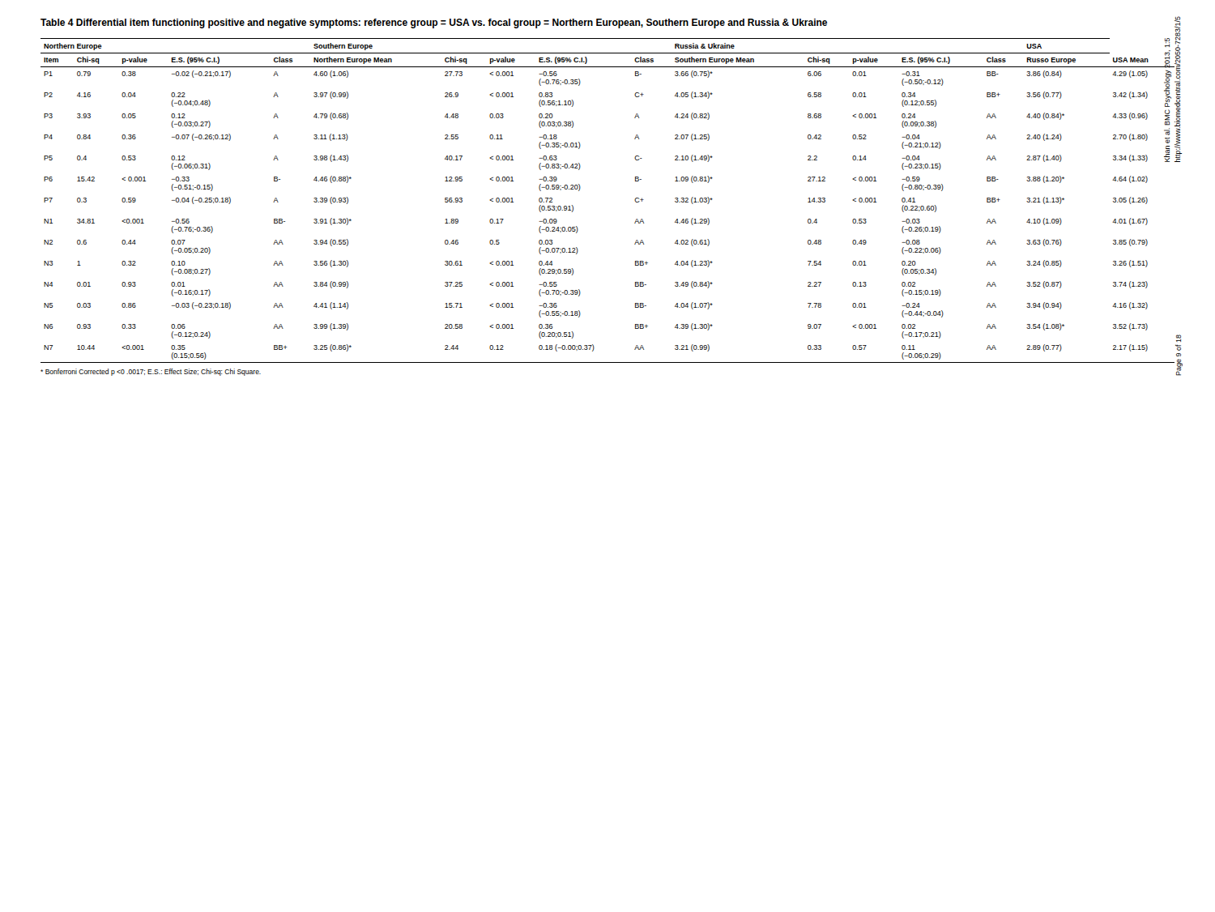Khan et al. BMC Psychology 2013, 1:5
http://www.biomedcentral.com/2050-7283/1/5
Page 9 of 18
Table 4 Differential item functioning positive and negative symptoms: reference group = USA vs. focal group = Northern European, Southern Europe and Russia & Ukraine
| Northern Europe | Southern Europe | Russia & Ukraine | USA |
| --- | --- | --- | --- |
| Item | Chi-sq | p-value | E.S. (95% C.I.) | Class | Northern Europe Mean | Chi-sq | p-value | E.S. (95% C.I.) | Class | Southern Europe Mean | Chi-sq | p-value | E.S. (95% C.I.) | Class | Russo Europe | USA Mean |
| P1 | 0.79 | 0.38 | −0.02 (−0.21;0.17) | A | 4.60 (1.06) | 27.73 | < 0.001 | −0.56 (−0.76;-0.35) | B- | 3.66 (0.75)* | 6.06 | 0.01 | −0.31 (−0.50;-0.12) | BB- | 3.86 (0.84) | 4.29 (1.05) |
| P2 | 4.16 | 0.04 | 0.22 (−0.04;0.48) | A | 3.97 (0.99) | 26.9 | < 0.001 | 0.83 (0.56;1.10) | C+ | 4.05 (1.34)* | 6.58 | 0.01 | 0.34 (0.12;0.55) | BB+ | 3.56 (0.77) | 3.42 (1.34) |
| P3 | 3.93 | 0.05 | 0.12 (−0.03;0.27) | A | 4.79 (0.68) | 4.48 | 0.03 | 0.20 (0.03;0.38) | A | 4.24 (0.82) | 8.68 | < 0.001 | 0.24 (0.09;0.38) | AA | 4.40 (0.84)* | 4.33 (0.96) |
| P4 | 0.84 | 0.36 | −0.07 (−0.26;0.12) | A | 3.11 (1.13) | 2.55 | 0.11 | −0.18 (−0.35;-0.01) | A | 2.07 (1.25) | 0.42 | 0.52 | −0.04 (−0.21;0.12) | AA | 2.40 (1.24) | 2.70 (1.80) |
| P5 | 0.4 | 0.53 | 0.12 (−0.06;0.31) | A | 3.98 (1.43) | 40.17 | < 0.001 | −0.63 (−0.83;-0.42) | C- | 2.10 (1.49)* | 2.2 | 0.14 | −0.04 (−0.23;0.15) | AA | 2.87 (1.40) | 3.34 (1.33) |
| P6 | 15.42 | < 0.001 | −0.33 (−0.51;-0.15) | B- | 4.46 (0.88)* | 12.95 | < 0.001 | −0.39 (−0.59;-0.20) | B- | 1.09 (0.81)* | 27.12 | < 0.001 | −0.59 (−0.80;-0.39) | BB- | 3.88 (1.20)* | 4.64 (1.02) |
| P7 | 0.3 | 0.59 | −0.04 (−0.25;0.18) | A | 3.39 (0.93) | 56.93 | < 0.001 | 0.72 (0.53;0.91) | C+ | 3.32 (1.03)* | 14.33 | < 0.001 | 0.41 (0.22;0.60) | BB+ | 3.21 (1.13)* | 3.05 (1.26) |
| N1 | 34.81 | <0.001 | −0.56 (−0.76;-0.36) | BB- | 3.91 (1.30)* | 1.89 | 0.17 | −0.09 (−0.24;0.05) | AA | 4.46 (1.29) | 0.4 | 0.53 | −0.03 (−0.26;0.19) | AA | 4.10 (1.09) | 4.01 (1.67) |
| N2 | 0.6 | 0.44 | 0.07 (−0.05;0.20) | AA | 3.94 (0.55) | 0.46 | 0.5 | 0.03 (−0.07;0.12) | AA | 4.02 (0.61) | 0.48 | 0.49 | −0.08 (−0.22;0.06) | AA | 3.63 (0.76) | 3.85 (0.79) |
| N3 | 1 | 0.32 | 0.10 (−0.08;0.27) | AA | 3.56 (1.30) | 30.61 | < 0.001 | 0.44 (0.29;0.59) | BB+ | 4.04 (1.23)* | 7.54 | 0.01 | 0.20 (0.05;0.34) | AA | 3.24 (0.85) | 3.26 (1.51) |
| N4 | 0.01 | 0.93 | 0.01 (−0.16;0.17) | AA | 3.84 (0.99) | 37.25 | < 0.001 | −0.55 (−0.70;-0.39) | BB- | 3.49 (0.84)* | 2.27 | 0.13 | 0.02 (−0.15;0.19) | AA | 3.52 (0.87) | 3.74 (1.23) |
| N5 | 0.03 | 0.86 | −0.03 (−0.23;0.18) | AA | 4.41 (1.14) | 15.71 | < 0.001 | −0.36 (−0.55;-0.18) | BB- | 4.04 (1.07)* | 7.78 | 0.01 | −0.24 (−0.44;-0.04) | AA | 3.94 (0.94) | 4.16 (1.32) |
| N6 | 0.93 | 0.33 | 0.06 (−0.12;0.24) | AA | 3.99 (1.39) | 20.58 | < 0.001 | 0.36 (0.20;0.51) | BB+ | 4.39 (1.30)* | 9.07 | < 0.001 | 0.02 (−0.17;0.21) | AA | 3.54 (1.08)* | 3.52 (1.73) |
| N7 | 10.44 | <0.001 | 0.35 (0.15;0.56) | BB+ | 3.25 (0.86)* | 2.44 | 0.12 | 0.18 (−0.00;0.37) | AA | 3.21 (0.99) | 0.33 | 0.57 | 0.11 (−0.06;0.29) | AA | 2.89 (0.77) | 2.17 (1.15) |
* Bonferroni Corrected p <0 .0017; E.S.: Effect Size; Chi-sq: Chi Square.